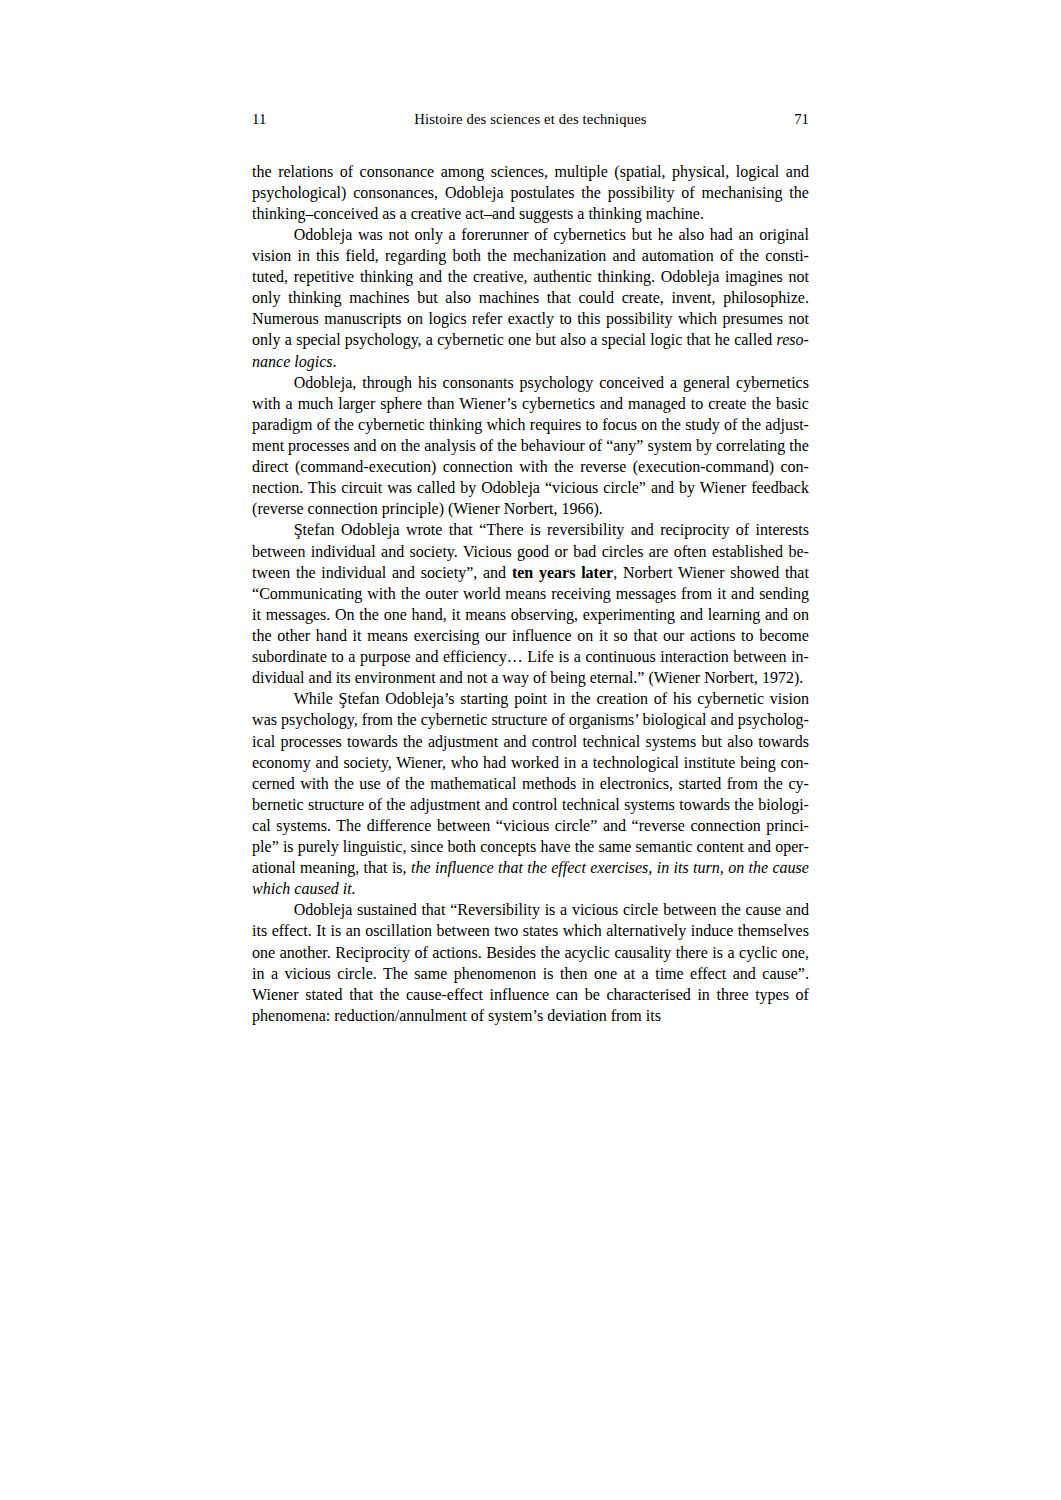11 Histoire des sciences et des techniques 71
the relations of consonance among sciences, multiple (spatial, physical, logical and psychological) consonances, Odobleja postulates the possibility of mechanising the thinking–conceived as a creative act–and suggests a thinking machine.
Odobleja was not only a forerunner of cybernetics but he also had an original vision in this field, regarding both the mechanization and automation of the constituted, repetitive thinking and the creative, authentic thinking. Odobleja imagines not only thinking machines but also machines that could create, invent, philosophize. Numerous manuscripts on logics refer exactly to this possibility which presumes not only a special psychology, a cybernetic one but also a special logic that he called resonance logics.
Odobleja, through his consonants psychology conceived a general cybernetics with a much larger sphere than Wiener’s cybernetics and managed to create the basic paradigm of the cybernetic thinking which requires to focus on the study of the adjustment processes and on the analysis of the behaviour of “any” system by correlating the direct (command-execution) connection with the reverse (execution-command) connection. This circuit was called by Odobleja “vicious circle” and by Wiener feedback (reverse connection principle) (Wiener Norbert, 1966).
Ştefan Odobleja wrote that “There is reversibility and reciprocity of interests between individual and society. Vicious good or bad circles are often established between the individual and society”, and ten years later, Norbert Wiener showed that “Communicating with the outer world means receiving messages from it and sending it messages. On the one hand, it means observing, experimenting and learning and on the other hand it means exercising our influence on it so that our actions to become subordinate to a purpose and efficiency… Life is a continuous interaction between individual and its environment and not a way of being eternal.” (Wiener Norbert, 1972).
While Ştefan Odobleja’s starting point in the creation of his cybernetic vision was psychology, from the cybernetic structure of organisms’ biological and psychological processes towards the adjustment and control technical systems but also towards economy and society, Wiener, who had worked in a technological institute being concerned with the use of the mathematical methods in electronics, started from the cybernetic structure of the adjustment and control technical systems towards the biological systems. The difference between “vicious circle” and “reverse connection principle” is purely linguistic, since both concepts have the same semantic content and operational meaning, that is, the influence that the effect exercises, in its turn, on the cause which caused it.
Odobleja sustained that “Reversibility is a vicious circle between the cause and its effect. It is an oscillation between two states which alternatively induce themselves one another. Reciprocity of actions. Besides the acyclic causality there is a cyclic one, in a vicious circle. The same phenomenon is then one at a time effect and cause”. Wiener stated that the cause-effect influence can be characterised in three types of phenomena: reduction/annulment of system’s deviation from its